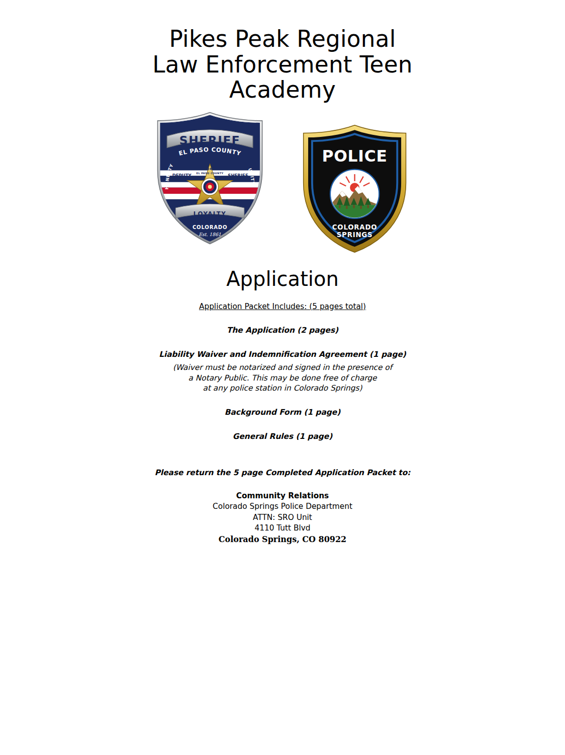Pikes Peak Regional
Law Enforcement Teen Academy
SHERIFF EL PASO COUNTY DEPUTY SHERIFF COLORADO EL PASO COUNTY HONESTY UNITY LOYALTY COLORADO Est. 1861
POLICE COLORADO SPRINGS
Application
Application Packet Includes: (5 pages total)
The Application (2 pages)
Liability Waiver and Indemnification Agreement (1 page)
(Waiver must be notarized and signed in the presence of
a Notary Public. This may be done free of charge
at any police station in Colorado Springs)
Background Form (1 page)
General Rules (1 page)
Please return the 5 page Completed Application Packet to:
Community Relations
Colorado Springs Police Department
ATTN: SRO Unit
4110 Tutt Blvd
Colorado Springs, CO 80922